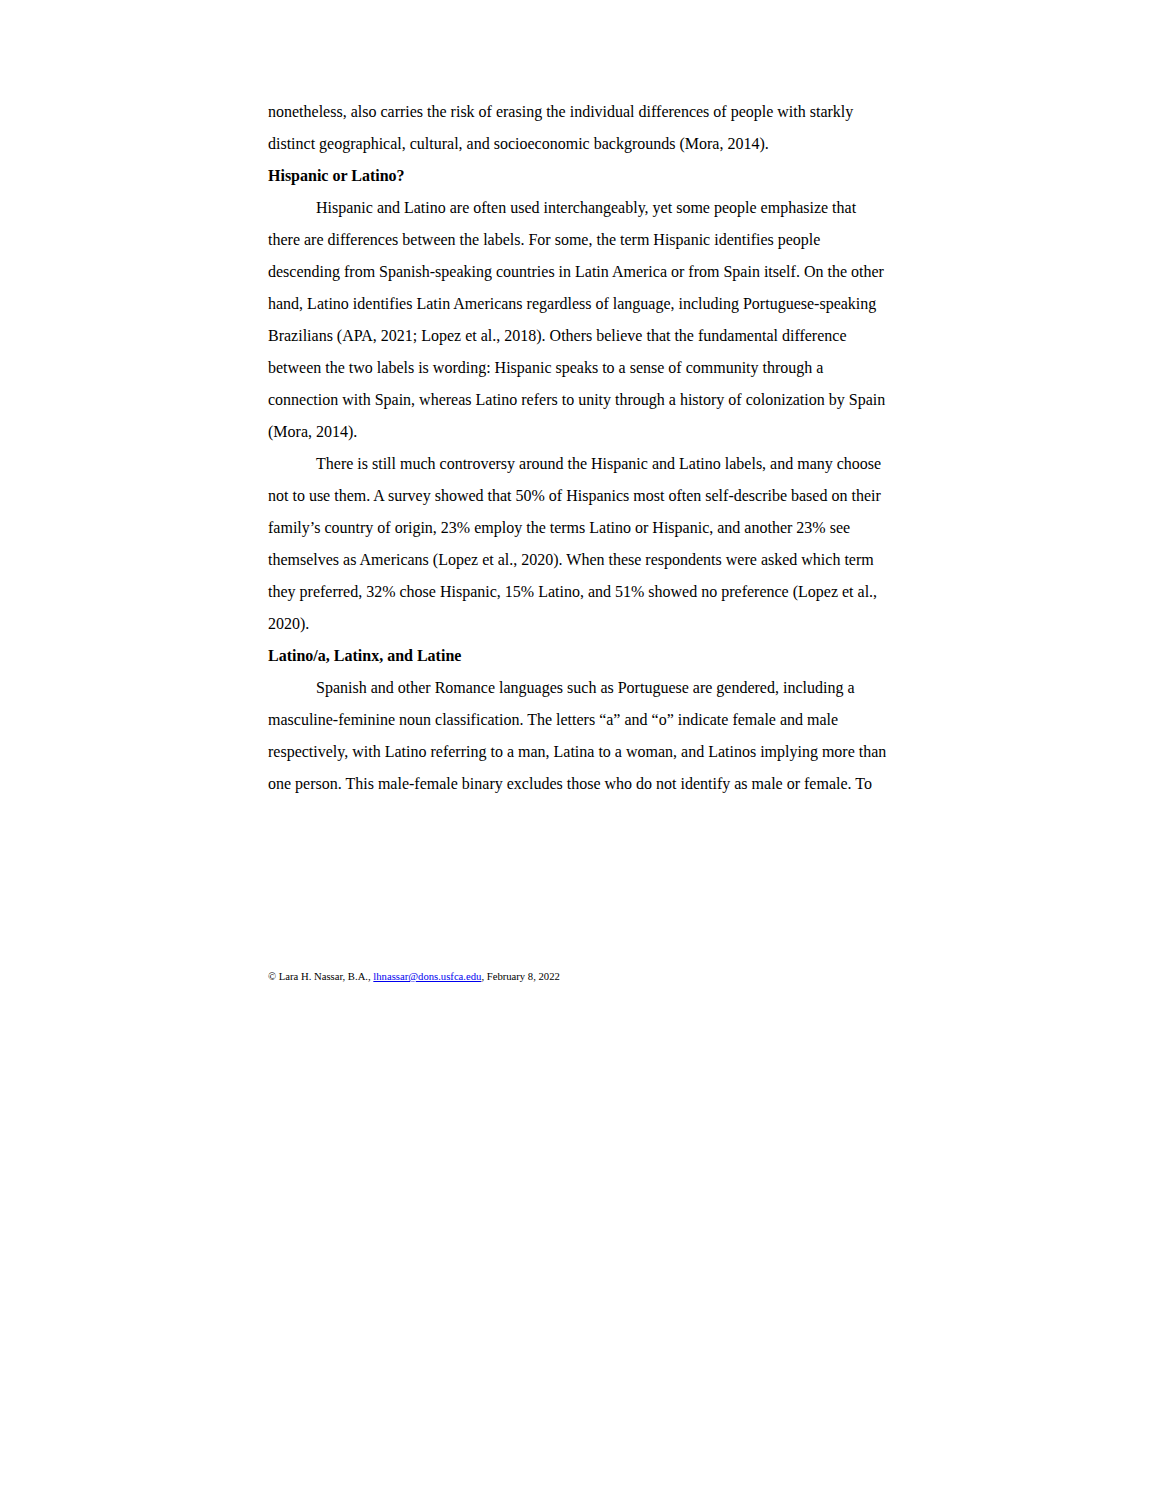nonetheless, also carries the risk of erasing the individual differences of people with starkly distinct geographical, cultural, and socioeconomic backgrounds (Mora, 2014).
Hispanic or Latino?
Hispanic and Latino are often used interchangeably, yet some people emphasize that there are differences between the labels. For some, the term Hispanic identifies people descending from Spanish-speaking countries in Latin America or from Spain itself. On the other hand, Latino identifies Latin Americans regardless of language, including Portuguese-speaking Brazilians (APA, 2021; Lopez et al., 2018). Others believe that the fundamental difference between the two labels is wording: Hispanic speaks to a sense of community through a connection with Spain, whereas Latino refers to unity through a history of colonization by Spain (Mora, 2014).
There is still much controversy around the Hispanic and Latino labels, and many choose not to use them. A survey showed that 50% of Hispanics most often self-describe based on their family’s country of origin, 23% employ the terms Latino or Hispanic, and another 23% see themselves as Americans (Lopez et al., 2020). When these respondents were asked which term they preferred, 32% chose Hispanic, 15% Latino, and 51% showed no preference (Lopez et al., 2020).
Latino/a, Latinx, and Latine
Spanish and other Romance languages such as Portuguese are gendered, including a masculine-feminine noun classification. The letters “a” and “o” indicate female and male respectively, with Latino referring to a man, Latina to a woman, and Latinos implying more than one person. This male-female binary excludes those who do not identify as male or female. To
© Lara H. Nassar, B.A., lhnassar@dons.usfca.edu, February 8, 2022